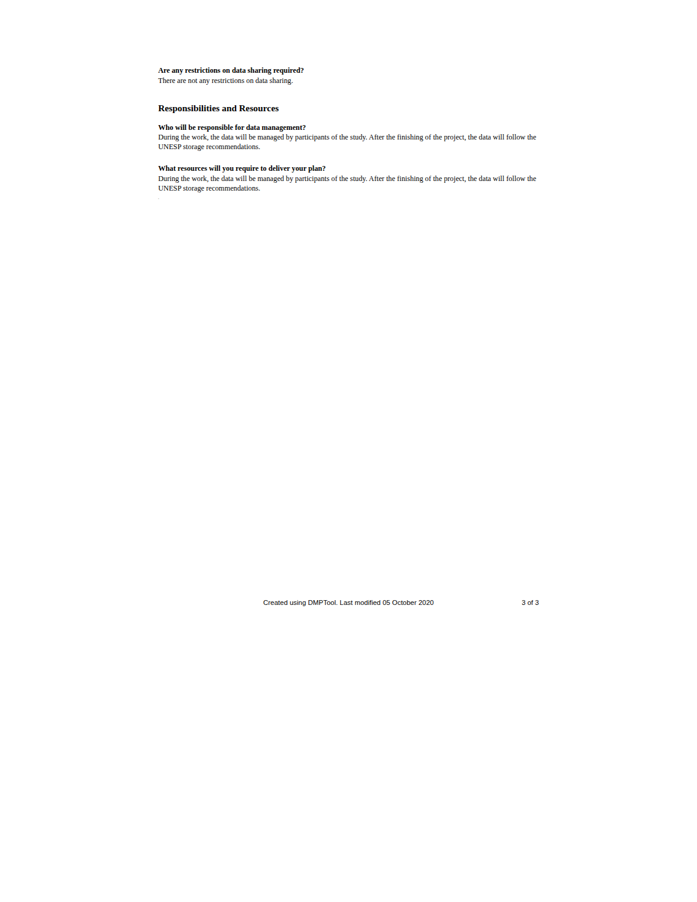Are any restrictions on data sharing required?
There are not any restrictions on data sharing.
Responsibilities and Resources
Who will be responsible for data management?
During the work, the data will be managed by participants of the study. After the finishing of the project, the data will follow the UNESP storage recommendations.
What resources will you require to deliver your plan?
During the work, the data will be managed by participants of the study. After the finishing of the project, the data will follow the UNESP storage recommendations.
.
Created using DMPTool. Last modified 05 October 2020
3 of 3